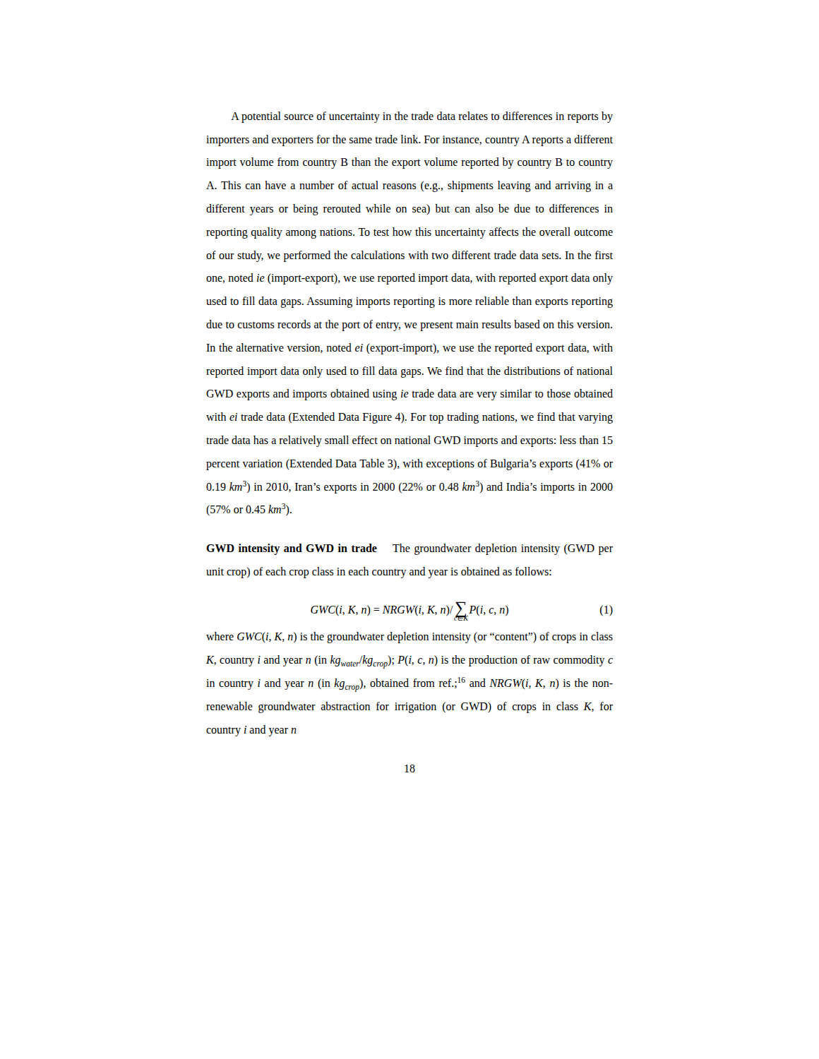A potential source of uncertainty in the trade data relates to differences in reports by importers and exporters for the same trade link. For instance, country A reports a different import volume from country B than the export volume reported by country B to country A. This can have a number of actual reasons (e.g., shipments leaving and arriving in a different years or being rerouted while on sea) but can also be due to differences in reporting quality among nations. To test how this uncertainty affects the overall outcome of our study, we performed the calculations with two different trade data sets. In the first one, noted ie (import-export), we use reported import data, with reported export data only used to fill data gaps. Assuming imports reporting is more reliable than exports reporting due to customs records at the port of entry, we present main results based on this version. In the alternative version, noted ei (export-import), we use the reported export data, with reported import data only used to fill data gaps. We find that the distributions of national GWD exports and imports obtained using ie trade data are very similar to those obtained with ei trade data (Extended Data Figure 4). For top trading nations, we find that varying trade data has a relatively small effect on national GWD imports and exports: less than 15 percent variation (Extended Data Table 3), with exceptions of Bulgaria’s exports (41% or 0.19 km3) in 2010, Iran’s exports in 2000 (22% or 0.48 km3) and India’s imports in 2000 (57% or 0.45 km3).
GWD intensity and GWD in trade The groundwater depletion intensity (GWD per unit crop) of each crop class in each country and year is obtained as follows:
GWC(i, K, n) = NRGW(i, K, n)/∑c∈K P(i, c, n) (1)
where GWC(i, K, n) is the groundwater depletion intensity (or “content”) of crops in class K, country i and year n (in kgwater/kgcrop); P(i, c, n) is the production of raw commodity c in country i and year n (in kgcrop), obtained from ref.;16 and NRGW(i, K, n) is the non-renewable groundwater abstraction for irrigation (or GWD) of crops in class K, for country i and year n
18